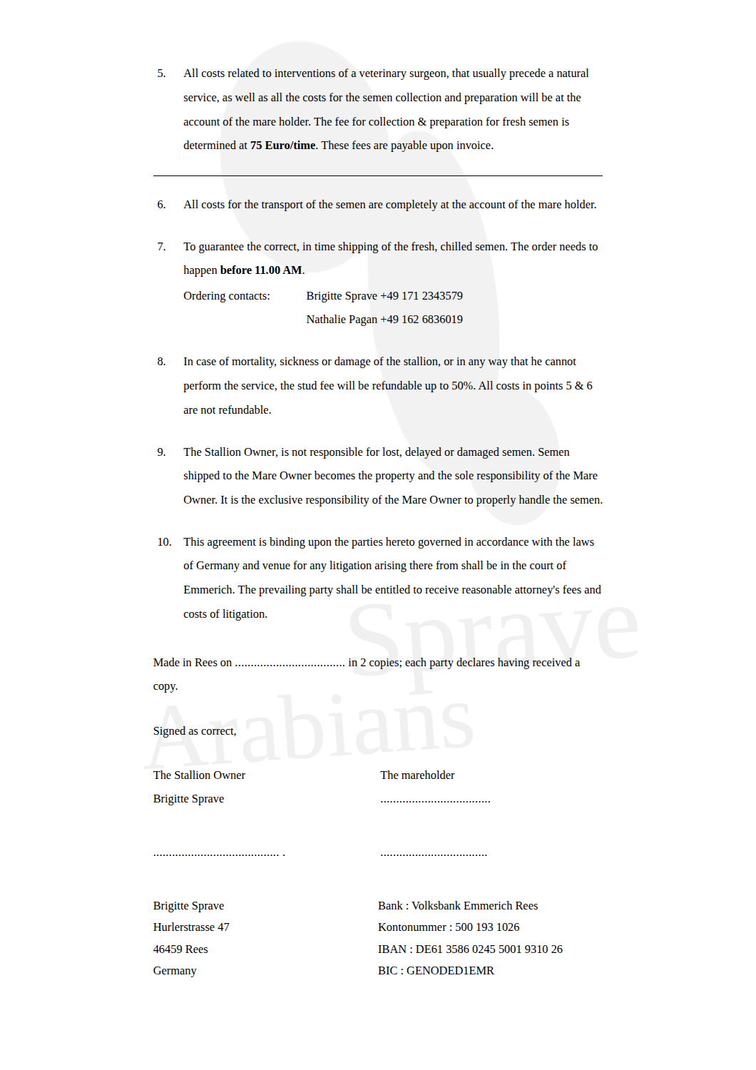Sprave
Arabians
5. All costs related to interventions of a veterinary surgeon, that usually precede a natural service, as well as all the costs for the semen collection and preparation will be at the account of the mare holder. The fee for collection & preparation for fresh semen is determined at 75 Euro/time. These fees are payable upon invoice.
6. All costs for the transport of the semen are completely at the account of the mare holder.
7. To guarantee the correct, in time shipping of the fresh, chilled semen. The order needs to happen before 11.00 AM.
Ordering contacts: Brigitte Sprave +49 171 2343579 Nathalie Pagan +49 162 6836019
8. In case of mortality, sickness or damage of the stallion, or in any way that he cannot perform the service, the stud fee will be refundable up to 50%. All costs in points 5 & 6 are not refundable.
9. The Stallion Owner, is not responsible for lost, delayed or damaged semen. Semen shipped to the Mare Owner becomes the property and the sole responsibility of the Mare Owner. It is the exclusive responsibility of the Mare Owner to properly handle the semen.
10. This agreement is binding upon the parties hereto governed in accordance with the laws of Germany and venue for any litigation arising there from shall be in the court of Emmerich. The prevailing party shall be entitled to receive reasonable attorney's fees and costs of litigation.
Made in Rees on ................................... in 2 copies; each party declares having received a copy.
Signed as correct,
| The Stallion Owner | The mareholder |
| Brigitte Sprave | ................................... |
| ........................................ . | .................................. |
| Brigitte Sprave | Bank : Volksbank Emmerich Rees |
| Hurlerstrasse 47 | Kontonummer : 500 193 1026 |
| 46459 Rees | IBAN : DE61 3586 0245 5001 9310 26 |
| Germany | BIC : GENODED1EMR |